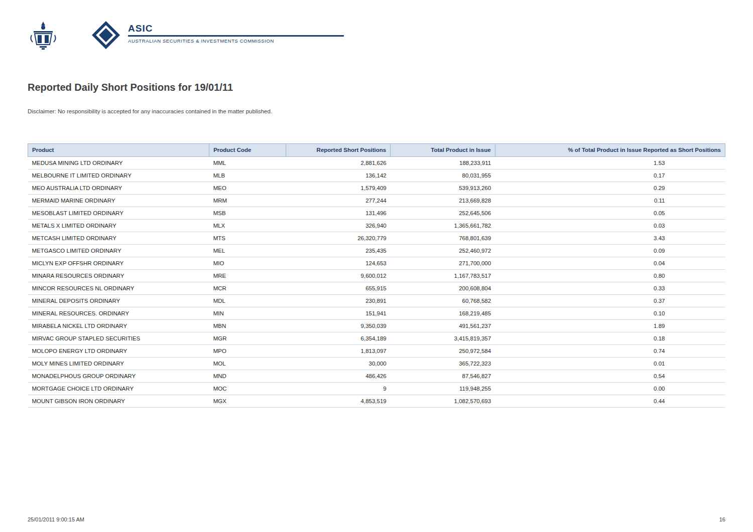ASIC
Australian Securities & Investments Commission
Reported Daily Short Positions for 19/01/11
Disclaimer: No responsibility is accepted for any inaccuracies contained in the matter published.
| Product | Product Code | Reported Short Positions | Total Product in Issue | % of Total Product in Issue Reported as Short Positions |
| --- | --- | --- | --- | --- |
| MEDUSA MINING LTD ORDINARY | MML | 2,881,626 | 188,233,911 | 1.53 |
| MELBOURNE IT LIMITED ORDINARY | MLB | 136,142 | 80,031,955 | 0.17 |
| MEO AUSTRALIA LTD ORDINARY | MEO | 1,579,409 | 539,913,260 | 0.29 |
| MERMAID MARINE ORDINARY | MRM | 277,244 | 213,669,828 | 0.11 |
| MESOBLAST LIMITED ORDINARY | MSB | 131,496 | 252,645,506 | 0.05 |
| METALS X LIMITED ORDINARY | MLX | 326,940 | 1,365,661,782 | 0.03 |
| METCASH LIMITED ORDINARY | MTS | 26,320,779 | 768,801,639 | 3.43 |
| METGASCO LIMITED ORDINARY | MEL | 235,435 | 252,460,972 | 0.09 |
| MICLYN EXP OFFSHR ORDINARY | MIO | 124,653 | 271,700,000 | 0.04 |
| MINARA RESOURCES ORDINARY | MRE | 9,600,012 | 1,167,783,517 | 0.80 |
| MINCOR RESOURCES NL ORDINARY | MCR | 655,915 | 200,608,804 | 0.33 |
| MINERAL DEPOSITS ORDINARY | MDL | 230,891 | 60,768,582 | 0.37 |
| MINERAL RESOURCES. ORDINARY | MIN | 151,941 | 168,219,485 | 0.10 |
| MIRABELA NICKEL LTD ORDINARY | MBN | 9,350,039 | 491,561,237 | 1.89 |
| MIRVAC GROUP STAPLED SECURITIES | MGR | 6,354,189 | 3,415,819,357 | 0.18 |
| MOLOPO ENERGY LTD ORDINARY | MPO | 1,813,097 | 250,972,584 | 0.74 |
| MOLY MINES LIMITED ORDINARY | MOL | 30,000 | 365,722,323 | 0.01 |
| MONADELPHOUS GROUP ORDINARY | MND | 486,426 | 87,546,827 | 0.54 |
| MORTGAGE CHOICE LTD ORDINARY | MOC | 9 | 119,948,255 | 0.00 |
| MOUNT GIBSON IRON ORDINARY | MGX | 4,853,519 | 1,082,570,693 | 0.44 |
25/01/2011 9:00:15 AM 16